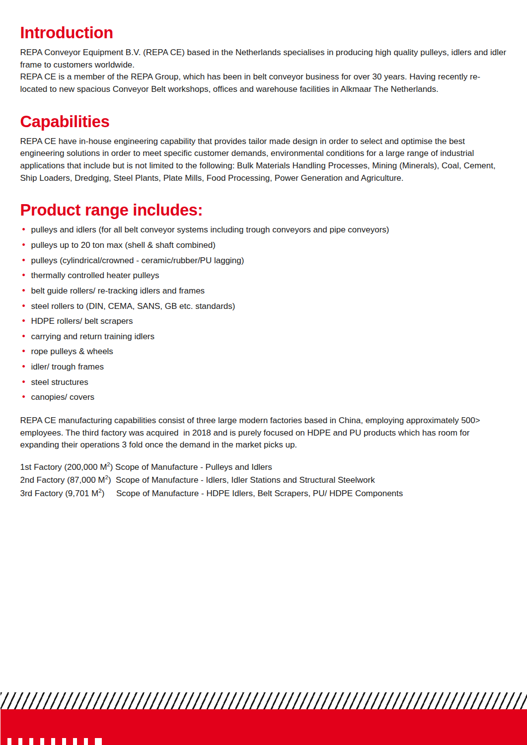Introduction
REPA Conveyor Equipment B.V. (REPA CE) based in the Netherlands specialises in producing high quality pulleys, idlers and idler frame to customers worldwide.
REPA CE is a member of the REPA Group, which has been in belt conveyor business for over 30 years. Having recently re-located to new spacious Conveyor Belt workshops, offices and warehouse facilities in Alkmaar The Netherlands.
Capabilities
REPA CE have in-house engineering capability that provides tailor made design in order to select and optimise the best engineering solutions in order to meet specific customer demands, environmental conditions for a large range of industrial applications that include but is not limited to the following: Bulk Materials Handling Processes, Mining (Minerals), Coal, Cement, Ship Loaders, Dredging, Steel Plants, Plate Mills, Food Processing, Power Generation and Agriculture.
Product range includes:
pulleys and idlers (for all belt conveyor systems including trough conveyors and pipe conveyors)
pulleys up to 20 ton max (shell & shaft combined)
pulleys (cylindrical/crowned - ceramic/rubber/PU lagging)
thermally controlled heater pulleys
belt guide rollers/ re-tracking idlers and frames
steel rollers to (DIN, CEMA, SANS, GB etc. standards)
HDPE rollers/ belt scrapers
carrying and return training idlers
rope pulleys & wheels
idler/ trough frames
steel structures
canopies/ covers
REPA CE manufacturing capabilities consist of three large modern factories based in China, employing approximately 500> employees. The third factory was acquired in 2018 and is purely focused on HDPE and PU products which has room for expanding their operations 3 fold once the demand in the market picks up.
1st Factory (200,000 M2) Scope of Manufacture - Pulleys and Idlers
2nd Factory (87,000 M2) Scope of Manufacture - Idlers, Idler Stations and Structural Steelwork
3rd Factory (9,701 M2) Scope of Manufacture - HDPE Idlers, Belt Scrapers, PU/ HDPE Components